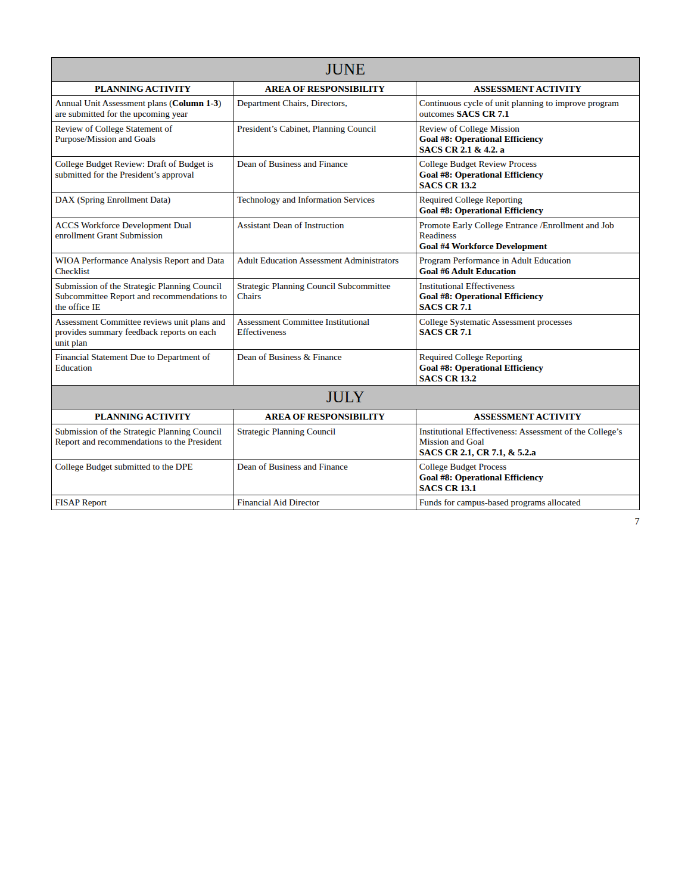| JUNE |
| PLANNING ACTIVITY | AREA OF RESPONSIBILITY | ASSESSMENT ACTIVITY |
| Annual Unit Assessment plans ( Column 1-3 ) are submitted for the upcoming year | Department Chairs, Directors, | Continuous cycle of unit planning to improve program outcomes SACS CR 7.1 |
| Review of College Statement of Purpose/Mission and Goals | President’s Cabinet, Planning Council | Review of College Mission Goal #8: Operational Efficiency SACS CR 2.1 & 4.2. a |
| College Budget Review: Draft of Budget is submitted for the President’s approval | Dean of Business and Finance | College Budget Review Process Goal #8: Operational Efficiency SACS CR 13.2 |
| DAX (Spring Enrollment Data) | Technology and Information Services | Required College Reporting Goal #8: Operational Efficiency |
| ACCS Workforce Development Dual enrollment Grant Submission | Assistant Dean of Instruction | Promote Early College Entrance /Enrollment and Job Readiness Goal #4 Workforce Development |
| WIOA Performance Analysis Report and Data Checklist | Adult Education Assessment Administrators | Program Performance in Adult Education Goal #6 Adult Education |
| Submission of the Strategic Planning Council Subcommittee Report and recommendations to the office IE | Strategic Planning Council Subcommittee Chairs | Institutional Effectiveness Goal #8: Operational Efficiency SACS CR 7.1 |
| Assessment Committee reviews unit plans and provides summary feedback reports on each unit plan | Assessment Committee Institutional Effectiveness | College Systematic Assessment processes SACS CR 7.1 |
| Financial Statement Due to Department of Education | Dean of Business & Finance | Required College Reporting Goal #8: Operational Efficiency SACS CR 13.2 |
| JULY |
| PLANNING ACTIVITY | AREA OF RESPONSIBILITY | ASSESSMENT ACTIVITY |
| Submission of the Strategic Planning Council Report and recommendations to the President | Strategic Planning Council | Institutional Effectiveness: Assessment of the College’s Mission and Goal SACS CR 2.1, CR 7.1, & 5.2.a |
| College Budget submitted to the DPE | Dean of Business and Finance | College Budget Process Goal #8: Operational Efficiency SACS CR 13.1 |
| FISAP Report | Financial Aid Director | Funds for campus-based programs allocated |
7